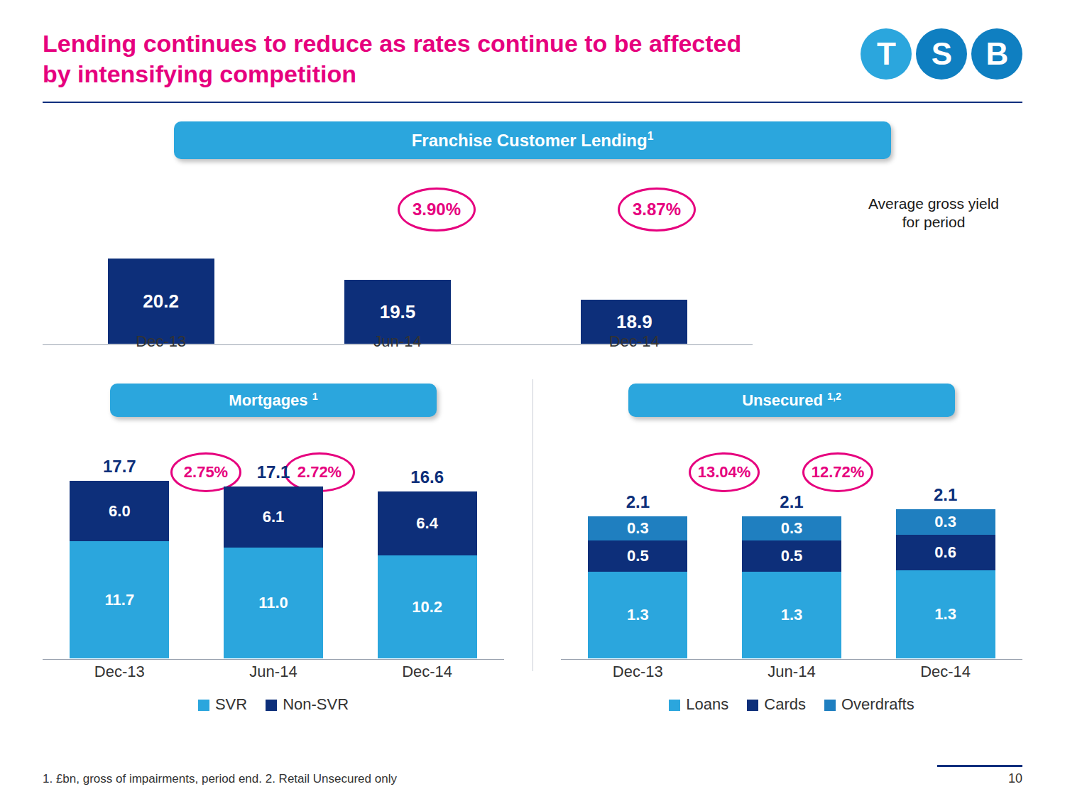Lending continues to reduce as rates continue to be affected
by intensifying competition
TSB
Franchise Customer Lending1
Average gross yield
for period
3.90%
3.87%
20.2
19.5
18.9
Dec-13 Jun-14 Dec-14
Mortgages 1
2.75%
2.72%
17.7
6.0
11.7
17.1
6.1
11.0
16.6
6.4
10.2
Dec-13 Jun-14 Dec-14
SVR Non-SVR
Unsecured 1,2
13.04%
12.72%
2.1
0.3
0.5
1.3
2.1
0.3
0.5
1.3
2.1
0.3
0.6
1.3
Dec-13 Jun-14 Dec-14
Loans Cards Overdrafts
1. £bn, gross of impairments, period end. 2. Retail Unsecured only
10